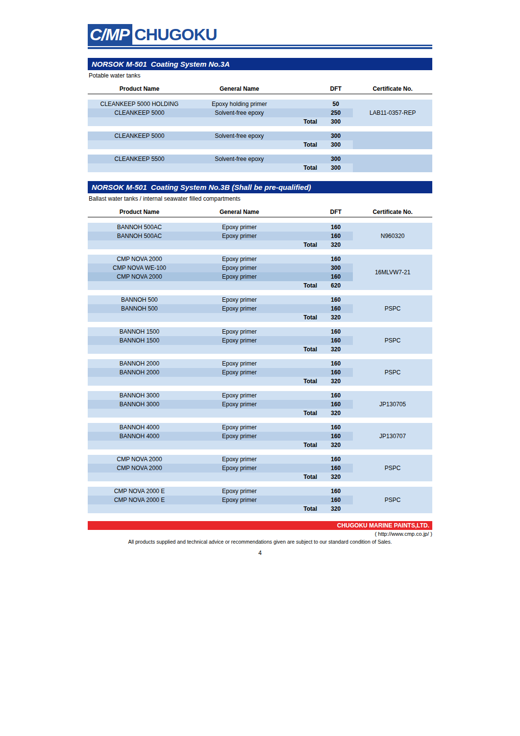C/MP CHUGOKU
NORSOK M-501 Coating System No.3A
Potable water tanks
| Product Name | General Name | | DFT | Certificate No. |
| --- | --- | --- | --- | --- |
| CLEANKEEP 5000 HOLDING | Epoxy holding primer | | 50 | LAB11-0357-REP |
| CLEANKEEP 5000 | Solvent-free epoxy | | 250 |
| | | Total | 300 |
| CLEANKEEP 5000 | Solvent-free epoxy | | 300 | |
| | | Total | 300 |
| CLEANKEEP 5500 | Solvent-free epoxy | | 300 | |
| | | Total | 300 |
NORSOK M-501 Coating System No.3B (Shall be pre-qualified)
Ballast water tanks / internal seawater filled compartments
| Product Name | General Name | | DFT | Certificate No. |
| --- | --- | --- | --- | --- |
| BANNOH 500AC | Epoxy primer | | 160 | N960320 |
| BANNOH 500AC | Epoxy primer | | 160 |
| | | Total | 320 |
| CMP NOVA 2000 | Epoxy primer | | 160 | 16MLVW7-21 |
| CMP NOVA WE-100 | Epoxy primer | | 300 |
| CMP NOVA 2000 | Epoxy primer | | 160 |
| | | Total | 620 |
| BANNOH 500 | Epoxy primer | | 160 | PSPC |
| BANNOH 500 | Epoxy primer | | 160 |
| | | Total | 320 |
| BANNOH 1500 | Epoxy primer | | 160 | PSPC |
| BANNOH 1500 | Epoxy primer | | 160 |
| | | Total | 320 |
| BANNOH 2000 | Epoxy primer | | 160 | PSPC |
| BANNOH 2000 | Epoxy primer | | 160 |
| | | Total | 320 |
| BANNOH 3000 | Epoxy primer | | 160 | JP130705 |
| BANNOH 3000 | Epoxy primer | | 160 |
| | | Total | 320 |
| BANNOH 4000 | Epoxy primer | | 160 | JP130707 |
| BANNOH 4000 | Epoxy primer | | 160 |
| | | Total | 320 |
| CMP NOVA 2000 | Epoxy primer | | 160 | PSPC |
| CMP NOVA 2000 | Epoxy primer | | 160 |
| | | Total | 320 |
| CMP NOVA 2000 E | Epoxy primer | | 160 | PSPC |
| CMP NOVA 2000 E | Epoxy primer | | 160 |
| | | Total | 320 |
CHUGOKU MARINE PAINTS,LTD.
( http://www.cmp.co.jp/ )
All products supplied and technical advice or recommendations given are subject to our standard condition of Sales.
4